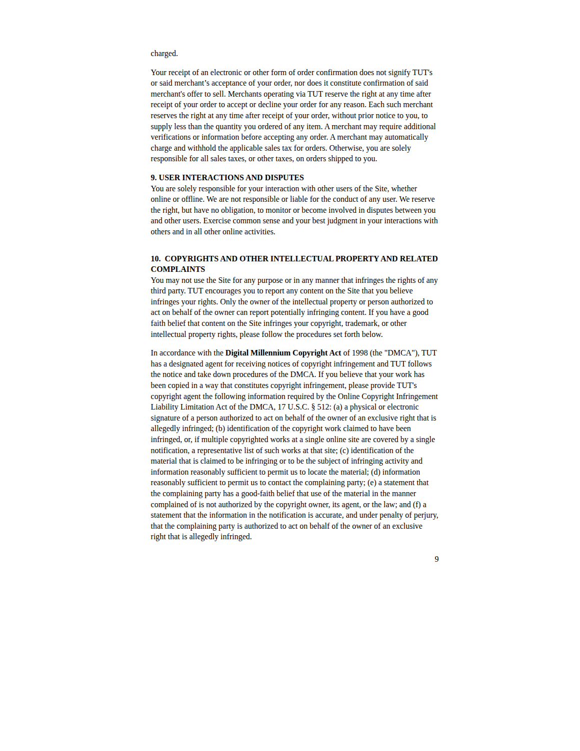charged.
Your receipt of an electronic or other form of order confirmation does not signify TUT's or said merchant’s acceptance of your order, nor does it constitute confirmation of said merchant's offer to sell. Merchants operating via TUT reserve the right at any time after receipt of your order to accept or decline your order for any reason. Each such merchant reserves the right at any time after receipt of your order, without prior notice to you, to supply less than the quantity you ordered of any item. A merchant may require additional verifications or information before accepting any order. A merchant may automatically charge and withhold the applicable sales tax for orders. Otherwise, you are solely responsible for all sales taxes, or other taxes, on orders shipped to you.
9. User Interactions and Disputes
You are solely responsible for your interaction with other users of the Site, whether online or offline. We are not responsible or liable for the conduct of any user. We reserve the right, but have no obligation, to monitor or become involved in disputes between you and other users. Exercise common sense and your best judgment in your interactions with others and in all other online activities.
10. Copyrights and Other Intellectual Property and Related Complaints
You may not use the Site for any purpose or in any manner that infringes the rights of any third party. TUT encourages you to report any content on the Site that you believe infringes your rights. Only the owner of the intellectual property or person authorized to act on behalf of the owner can report potentially infringing content. If you have a good faith belief that content on the Site infringes your copyright, trademark, or other intellectual property rights, please follow the procedures set forth below.
In accordance with the Digital Millennium Copyright Act of 1998 (the "DMCA"), TUT has a designated agent for receiving notices of copyright infringement and TUT follows the notice and take down procedures of the DMCA. If you believe that your work has been copied in a way that constitutes copyright infringement, please provide TUT's copyright agent the following information required by the Online Copyright Infringement Liability Limitation Act of the DMCA, 17 U.S.C. § 512: (a) a physical or electronic signature of a person authorized to act on behalf of the owner of an exclusive right that is allegedly infringed; (b) identification of the copyright work claimed to have been infringed, or, if multiple copyrighted works at a single online site are covered by a single notification, a representative list of such works at that site; (c) identification of the material that is claimed to be infringing or to be the subject of infringing activity and information reasonably sufficient to permit us to locate the material; (d) information reasonably sufficient to permit us to contact the complaining party; (e) a statement that the complaining party has a good-faith belief that use of the material in the manner complained of is not authorized by the copyright owner, its agent, or the law; and (f) a statement that the information in the notification is accurate, and under penalty of perjury, that the complaining party is authorized to act on behalf of the owner of an exclusive right that is allegedly infringed.
9